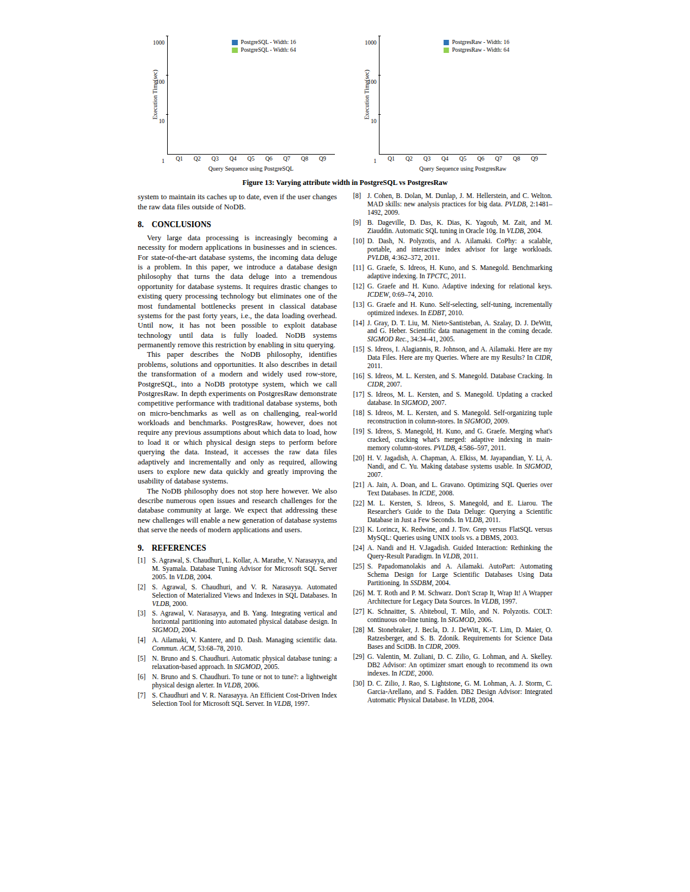Execution Time(sec)
1000
100
10
1
PostgreSQL - Width: 16
PostgreSQL - Width: 64
Q1 Q2 Q3 Q4 Q5 Q6 Q7 Q8 Q9
Query Sequence using PostgreSQL
Execution Time(sec)
1000
100
10
1
PostgresRaw - Width: 16
PostgresRaw - Width: 64
Q1 Q2 Q3 Q4 Q5 Q6 Q7 Q8 Q9
Query Sequence using PostgresRaw
Figure 13: Varying attribute width in PostgreSQL vs PostgresRaw
system to maintain its caches up to date, even if the user changes the raw data files outside of NoDB.
8. CONCLUSIONS
Very large data processing is increasingly becoming a necessity for modern applications in businesses and in sciences. For state-of-the-art database systems, the incoming data deluge is a problem. In this paper, we introduce a database design philosophy that turns the data deluge into a tremendous opportunity for database systems. It requires drastic changes to existing query processing technology but eliminates one of the most fundamental bottlenecks present in classical database systems for the past forty years, i.e., the data loading overhead. Until now, it has not been possible to exploit database technology until data is fully loaded. NoDB systems permanently remove this restriction by enabling in situ querying.
This paper describes the NoDB philosophy, identifies problems, solutions and opportunities. It also describes in detail the transformation of a modern and widely used row-store, PostgreSQL, into a NoDB prototype system, which we call PostgresRaw. In depth experiments on PostgresRaw demonstrate competitive performance with traditional database systems, both on micro-benchmarks as well as on challenging, real-world workloads and benchmarks. PostgresRaw, however, does not require any previous assumptions about which data to load, how to load it or which physical design steps to perform before querying the data. Instead, it accesses the raw data files adaptively and incrementally and only as required, allowing users to explore new data quickly and greatly improving the usability of database systems.
The NoDB philosophy does not stop here however. We also describe numerous open issues and research challenges for the database community at large. We expect that addressing these new challenges will enable a new generation of database systems that serve the needs of modern applications and users.
9. REFERENCES
[1] S. Agrawal, S. Chaudhuri, L. Kollar, A. Marathe, V. Narasayya, and M. Syamala. Database Tuning Advisor for Microsoft SQL Server 2005. In VLDB, 2004.
[2] S. Agrawal, S. Chaudhuri, and V. R. Narasayya. Automated Selection of Materialized Views and Indexes in SQL Databases. In VLDB, 2000.
[3] S. Agrawal, V. Narasayya, and B. Yang. Integrating vertical and horizontal partitioning into automated physical database design. In SIGMOD, 2004.
[4] A. Ailamaki, V. Kantere, and D. Dash. Managing scientific data. Commun. ACM, 53:68–78, 2010.
[5] N. Bruno and S. Chaudhuri. Automatic physical database tuning: a relaxation-based approach. In SIGMOD, 2005.
[6] N. Bruno and S. Chaudhuri. To tune or not to tune?: a lightweight physical design alerter. In VLDB, 2006.
[7] S. Chaudhuri and V. R. Narasayya. An Efficient Cost-Driven Index Selection Tool for Microsoft SQL Server. In VLDB, 1997.
[8] J. Cohen, B. Dolan, M. Dunlap, J. M. Hellerstein, and C. Welton. MAD skills: new analysis practices for big data. PVLDB, 2:1481–1492, 2009.
[9] B. Dageville, D. Das, K. Dias, K. Yagoub, M. Zait, and M. Ziauddin. Automatic SQL tuning in Oracle 10g. In VLDB, 2004.
[10] D. Dash, N. Polyzotis, and A. Ailamaki. CoPhy: a scalable, portable, and interactive index advisor for large workloads. PVLDB, 4:362–372, 2011.
[11] G. Graefe, S. Idreos, H. Kuno, and S. Manegold. Benchmarking adaptive indexing. In TPCTC, 2011.
[12] G. Graefe and H. Kuno. Adaptive indexing for relational keys. ICDEW, 0:69–74, 2010.
[13] G. Graefe and H. Kuno. Self-selecting, self-tuning, incrementally optimized indexes. In EDBT, 2010.
[14] J. Gray, D. T. Liu, M. Nieto-Santisteban, A. Szalay, D. J. DeWitt, and G. Heber. Scientific data management in the coming decade. SIGMOD Rec., 34:34–41, 2005.
[15] S. Idreos, I. Alagiannis, R. Johnson, and A. Ailamaki. Here are my Data Files. Here are my Queries. Where are my Results? In CIDR, 2011.
[16] S. Idreos, M. L. Kersten, and S. Manegold. Database Cracking. In CIDR, 2007.
[17] S. Idreos, M. L. Kersten, and S. Manegold. Updating a cracked database. In SIGMOD, 2007.
[18] S. Idreos, M. L. Kersten, and S. Manegold. Self-organizing tuple reconstruction in column-stores. In SIGMOD, 2009.
[19] S. Idreos, S. Manegold, H. Kuno, and G. Graefe. Merging what's cracked, cracking what's merged: adaptive indexing in main-memory column-stores. PVLDB, 4:586–597, 2011.
[20] H. V. Jagadish, A. Chapman, A. Elkiss, M. Jayapandian, Y. Li, A. Nandi, and C. Yu. Making database systems usable. In SIGMOD, 2007.
[21] A. Jain, A. Doan, and L. Gravano. Optimizing SQL Queries over Text Databases. In ICDE, 2008.
[22] M. L. Kersten, S. Idreos, S. Manegold, and E. Liarou. The Researcher's Guide to the Data Deluge: Querying a Scientific Database in Just a Few Seconds. In VLDB, 2011.
[23] K. Lorincz, K. Redwine, and J. Tov. Grep versus FlatSQL versus MySQL: Queries using UNIX tools vs. a DBMS, 2003.
[24] A. Nandi and H. V.Jagadish. Guided Interaction: Rethinking the Query-Result Paradigm. In VLDB, 2011.
[25] S. Papadomanolakis and A. Ailamaki. AutoPart: Automating Schema Design for Large Scientific Databases Using Data Partitioning. In SSDBM, 2004.
[26] M. T. Roth and P. M. Schwarz. Don't Scrap It, Wrap It! A Wrapper Architecture for Legacy Data Sources. In VLDB, 1997.
[27] K. Schnaitter, S. Abiteboul, T. Milo, and N. Polyzotis. COLT: continuous on-line tuning. In SIGMOD, 2006.
[28] M. Stonebraker, J. Becla, D. J. DeWitt, K.-T. Lim, D. Maier, O. Ratzesberger, and S. B. Zdonik. Requirements for Science Data Bases and SciDB. In CIDR, 2009.
[29] G. Valentin, M. Zuliani, D. C. Zilio, G. Lohman, and A. Skelley. DB2 Advisor: An optimizer smart enough to recommend its own indexes. In ICDE, 2000.
[30] D. C. Zilio, J. Rao, S. Lightstone, G. M. Lohman, A. J. Storm, C. Garcia-Arellano, and S. Fadden. DB2 Design Advisor: Integrated Automatic Physical Database. In VLDB, 2004.